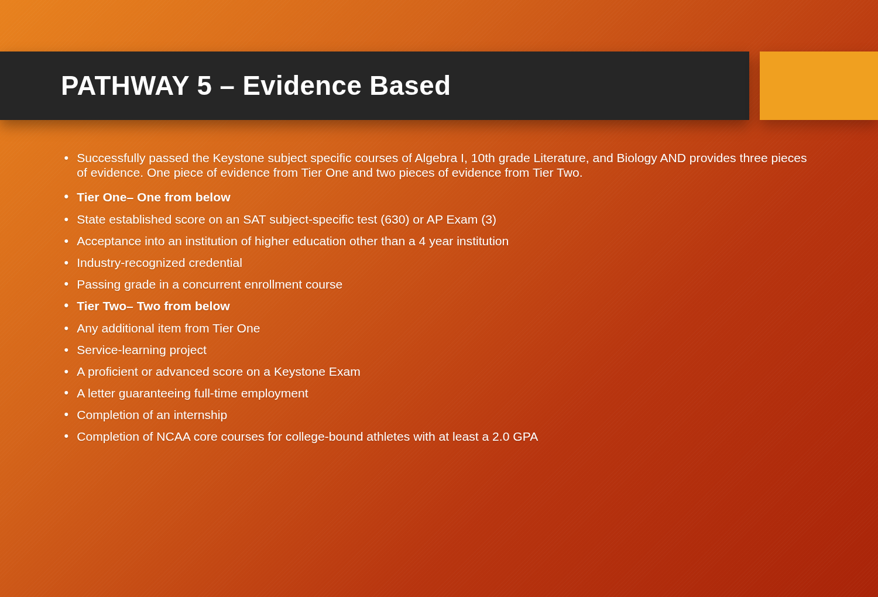PATHWAY 5 – Evidence Based
Successfully passed the Keystone subject specific courses of Algebra I, 10th grade Literature, and Biology AND provides three pieces of evidence. One piece of evidence from Tier One and two pieces of evidence from Tier Two.
Tier One– One from below
State established score on an SAT subject-specific test (630) or AP Exam (3)
Acceptance into an institution of higher education other than a 4 year institution
Industry-recognized credential
Passing grade in a concurrent enrollment course
Tier Two– Two from below
Any additional item from Tier One
Service-learning project
A proficient or advanced score on a Keystone Exam
A letter guaranteeing full-time employment
Completion of an internship
Completion of NCAA core courses for college-bound athletes with at least a 2.0 GPA